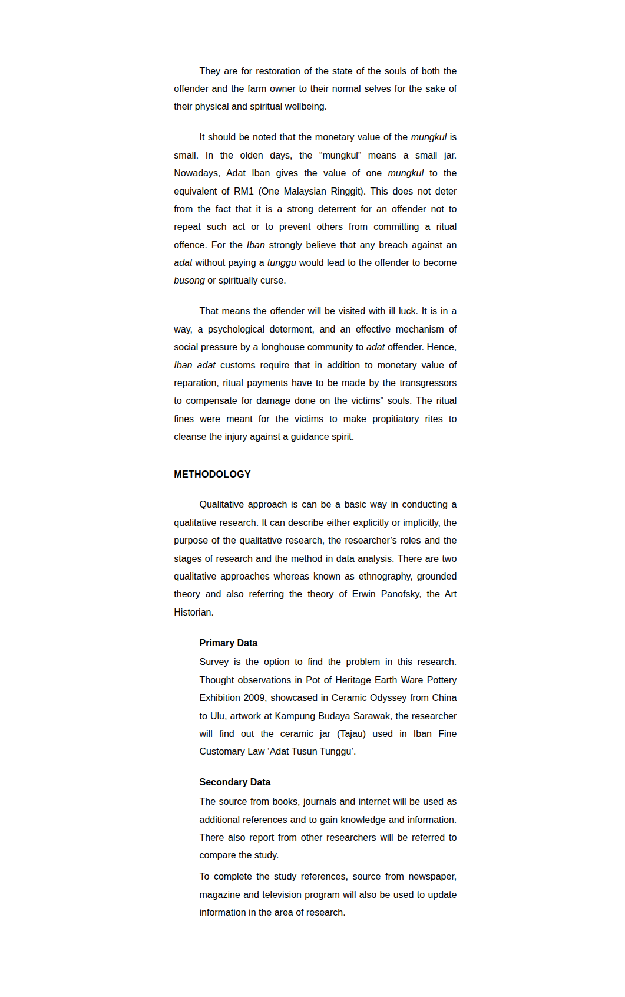They are for restoration of the state of the souls of both the offender and the farm owner to their normal selves for the sake of their physical and spiritual wellbeing.
It should be noted that the monetary value of the mungkul is small. In the olden days, the “mungkul” means a small jar. Nowadays, Adat Iban gives the value of one mungkul to the equivalent of RM1 (One Malaysian Ringgit). This does not deter from the fact that it is a strong deterrent for an offender not to repeat such act or to prevent others from committing a ritual offence. For the Iban strongly believe that any breach against an adat without paying a tunggu would lead to the offender to become busong or spiritually curse.
That means the offender will be visited with ill luck. It is in a way, a psychological determent, and an effective mechanism of social pressure by a longhouse community to adat offender. Hence, Iban adat customs require that in addition to monetary value of reparation, ritual payments have to be made by the transgressors to compensate for damage done on the victims” souls. The ritual fines were meant for the victims to make propitiatory rites to cleanse the injury against a guidance spirit.
METHODOLOGY
Qualitative approach is can be a basic way in conducting a qualitative research. It can describe either explicitly or implicitly, the purpose of the qualitative research, the researcher’s roles and the stages of research and the method in data analysis. There are two qualitative approaches whereas known as ethnography, grounded theory and also referring the theory of Erwin Panofsky, the Art Historian.
Primary Data
Survey is the option to find the problem in this research. Thought observations in Pot of Heritage Earth Ware Pottery Exhibition 2009, showcased in Ceramic Odyssey from China to Ulu, artwork at Kampung Budaya Sarawak, the researcher will find out the ceramic jar (Tajau) used in Iban Fine Customary Law ‘Adat Tusun Tunggu’.
Secondary Data
The source from books, journals and internet will be used as additional references and to gain knowledge and information. There also report from other researchers will be referred to compare the study.
To complete the study references, source from newspaper, magazine and television program will also be used to update information in the area of research.